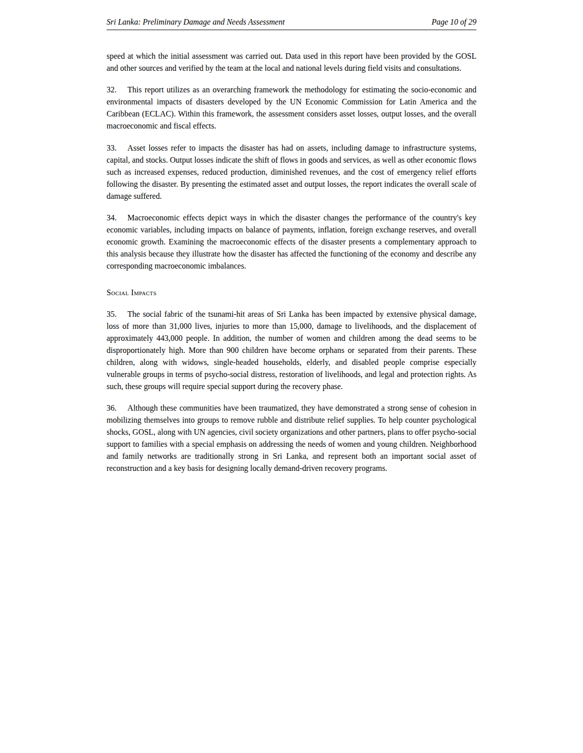Sri Lanka: Preliminary Damage and Needs Assessment Page 10 of 29
speed at which the initial assessment was carried out. Data used in this report have been provided by the GOSL and other sources and verified by the team at the local and national levels during field visits and consultations.
32. This report utilizes as an overarching framework the methodology for estimating the socio-economic and environmental impacts of disasters developed by the UN Economic Commission for Latin America and the Caribbean (ECLAC). Within this framework, the assessment considers asset losses, output losses, and the overall macroeconomic and fiscal effects.
33. Asset losses refer to impacts the disaster has had on assets, including damage to infrastructure systems, capital, and stocks. Output losses indicate the shift of flows in goods and services, as well as other economic flows such as increased expenses, reduced production, diminished revenues, and the cost of emergency relief efforts following the disaster. By presenting the estimated asset and output losses, the report indicates the overall scale of damage suffered.
34. Macroeconomic effects depict ways in which the disaster changes the performance of the country's key economic variables, including impacts on balance of payments, inflation, foreign exchange reserves, and overall economic growth. Examining the macroeconomic effects of the disaster presents a complementary approach to this analysis because they illustrate how the disaster has affected the functioning of the economy and describe any corresponding macroeconomic imbalances.
Social Impacts
35. The social fabric of the tsunami-hit areas of Sri Lanka has been impacted by extensive physical damage, loss of more than 31,000 lives, injuries to more than 15,000, damage to livelihoods, and the displacement of approximately 443,000 people. In addition, the number of women and children among the dead seems to be disproportionately high. More than 900 children have become orphans or separated from their parents. These children, along with widows, single-headed households, elderly, and disabled people comprise especially vulnerable groups in terms of psycho-social distress, restoration of livelihoods, and legal and protection rights. As such, these groups will require special support during the recovery phase.
36. Although these communities have been traumatized, they have demonstrated a strong sense of cohesion in mobilizing themselves into groups to remove rubble and distribute relief supplies. To help counter psychological shocks, GOSL, along with UN agencies, civil society organizations and other partners, plans to offer psycho-social support to families with a special emphasis on addressing the needs of women and young children. Neighborhood and family networks are traditionally strong in Sri Lanka, and represent both an important social asset of reconstruction and a key basis for designing locally demand-driven recovery programs.